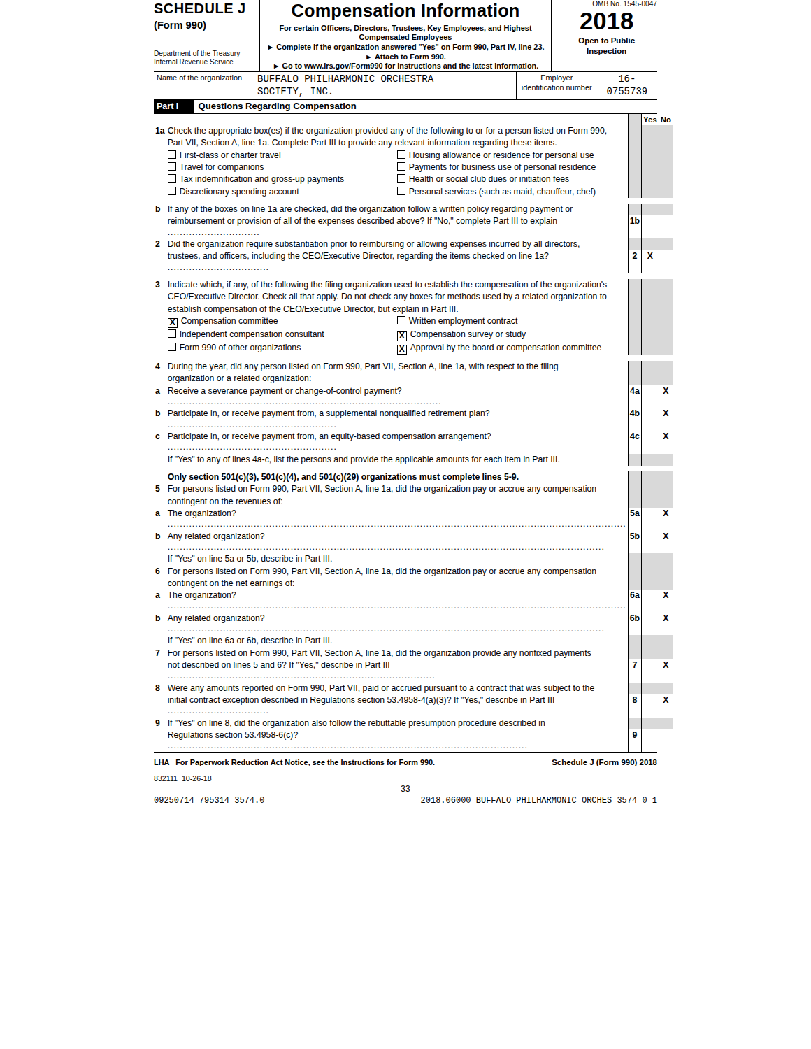SCHEDULE J
(Form 990)
Department of the Treasury
Internal Revenue Service
Compensation Information
For certain Officers, Directors, Trustees, Key Employees, and Highest
Compensated Employees
► Complete if the organization answered "Yes" on Form 990, Part IV, line 23.
► Attach to Form 990.
► Go to www.irs.gov/Form990 for instructions and the latest information.
OMB No. 1545-0047
2018
Open to Public
Inspection
Name of the organization
BUFFALO PHILHARMONIC ORCHESTRA
SOCIETY, INC.
Employer identification number
16-0755739
Part I
Questions Regarding Compensation
| | | | Yes | No |
| 1a | Check the appropriate box(es) if the organization provided any of the following to or for a person listed on Form 990, | | | |
| | Part VII, Section A, line 1a. Complete Part III to provide any relevant information regarding these items. | | | |
| | First-class or charter travel Housing allowance or residence for personal use | | | |
| | Travel for companions Payments for business use of personal residence | | | |
| | Tax indemnification and gross-up payments Health or social club dues or initiation fees | | | |
| | Discretionary spending account Personal services (such as maid, chauffeur, chef) | | | |
| b | If any of the boxes on line 1a are checked, did the organization follow a written policy regarding payment or | | | |
| | reimbursement or provision of all of the expenses described above? If "No," complete Part III to explain .............................. | 1b | | |
| 2 | Did the organization require substantiation prior to reimbursing or allowing expenses incurred by all directors, | | | |
| | trustees, and officers, including the CEO/Executive Director, regarding the items checked on line 1a? ................................. | 2 | X | |
| 3 | Indicate which, if any, of the following the filing organization used to establish the compensation of the organization's | | | |
| | CEO/Executive Director. Check all that apply. Do not check any boxes for methods used by a related organization to | | | |
| | establish compensation of the CEO/Executive Director, but explain in Part III. | | | |
| | X Compensation committee Written employment contract | | | |
| | Independent compensation consultant X Compensation survey or study | | | |
| | Form 990 of other organizations X Approval by the board or compensation committee | | | |
| 4 | During the year, did any person listed on Form 990, Part VII, Section A, line 1a, with respect to the filing | | | |
| | organization or a related organization: | | | |
| a | Receive a severance payment or change-of-control payment? ......................................................................................... | 4a | | X |
| b | Participate in, or receive payment from, a supplemental nonqualified retirement plan? ....................................................... | 4b | | X |
| c | Participate in, or receive payment from, an equity-based compensation arrangement? ....................................................... | 4c | | X |
| | If "Yes" to any of lines 4a-c, list the persons and provide the applicable amounts for each item in Part III. | | | |
| | Only section 501(c)(3), 501(c)(4), and 501(c)(29) organizations must complete lines 5-9. | | | |
| 5 | For persons listed on Form 990, Part VII, Section A, line 1a, did the organization pay or accrue any compensation | | | |
| | contingent on the revenues of: | | | |
| a | The organization? ..................................................................................................................................................... | 5a | | X |
| b | Any related organization? .............................................................................................................................................. | 5b | | X |
| | If "Yes" on line 5a or 5b, describe in Part III. | | | |
| 6 | For persons listed on Form 990, Part VII, Section A, line 1a, did the organization pay or accrue any compensation | | | |
| | contingent on the net earnings of: | | | |
| a | The organization? ..................................................................................................................................................... | 6a | | X |
| b | Any related organization? .............................................................................................................................................. | 6b | | X |
| | If "Yes" on line 6a or 6b, describe in Part III. | | | |
| 7 | For persons listed on Form 990, Part VII, Section A, line 1a, did the organization provide any nonfixed payments | | | |
| | not described on lines 5 and 6? If "Yes," describe in Part III ....................................................................................... | 7 | | X |
| 8 | Were any amounts reported on Form 990, Part VII, paid or accrued pursuant to a contract that was subject to the | | | |
| | initial contract exception described in Regulations section 53.4958-4(a)(3)? If "Yes," describe in Part III ................................. | 8 | | X |
| 9 | If "Yes" on line 8, did the organization also follow the rebuttable presumption procedure described in | | | |
| | Regulations section 53.4958-6(c)? ..................................................................................................................... | 9 | | |
LHA For Paperwork Reduction Act Notice, see the Instructions for Form 990.
Schedule J (Form 990) 2018
832111 10-26-18
33
09250714 795314 3574.0 2018.06000 BUFFALO PHILHARMONIC ORCHES 3574_0_1